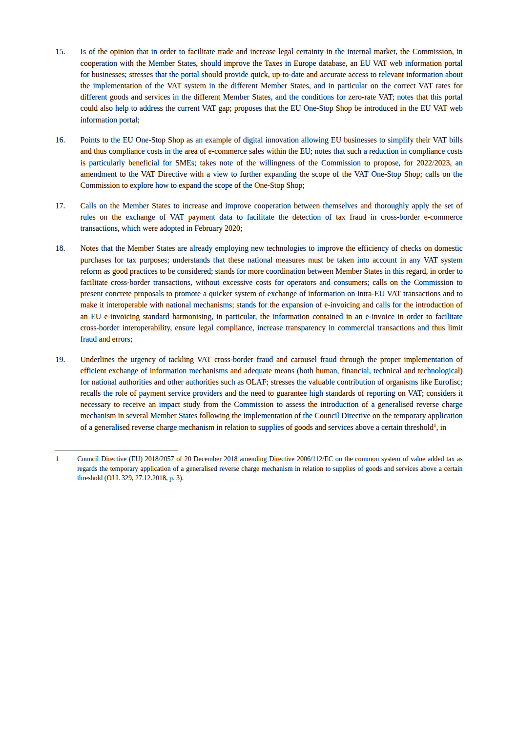15. Is of the opinion that in order to facilitate trade and increase legal certainty in the internal market, the Commission, in cooperation with the Member States, should improve the Taxes in Europe database, an EU VAT web information portal for businesses; stresses that the portal should provide quick, up-to-date and accurate access to relevant information about the implementation of the VAT system in the different Member States, and in particular on the correct VAT rates for different goods and services in the different Member States, and the conditions for zero-rate VAT; notes that this portal could also help to address the current VAT gap; proposes that the EU One-Stop Shop be introduced in the EU VAT web information portal;
16. Points to the EU One-Stop Shop as an example of digital innovation allowing EU businesses to simplify their VAT bills and thus compliance costs in the area of e-commerce sales within the EU; notes that such a reduction in compliance costs is particularly beneficial for SMEs; takes note of the willingness of the Commission to propose, for 2022/2023, an amendment to the VAT Directive with a view to further expanding the scope of the VAT One-Stop Shop; calls on the Commission to explore how to expand the scope of the One-Stop Shop;
17. Calls on the Member States to increase and improve cooperation between themselves and thoroughly apply the set of rules on the exchange of VAT payment data to facilitate the detection of tax fraud in cross-border e-commerce transactions, which were adopted in February 2020;
18. Notes that the Member States are already employing new technologies to improve the efficiency of checks on domestic purchases for tax purposes; understands that these national measures must be taken into account in any VAT system reform as good practices to be considered; stands for more coordination between Member States in this regard, in order to facilitate cross-border transactions, without excessive costs for operators and consumers; calls on the Commission to present concrete proposals to promote a quicker system of exchange of information on intra-EU VAT transactions and to make it interoperable with national mechanisms; stands for the expansion of e-invoicing and calls for the introduction of an EU e-invoicing standard harmonising, in particular, the information contained in an e-invoice in order to facilitate cross-border interoperability, ensure legal compliance, increase transparency in commercial transactions and thus limit fraud and errors;
19. Underlines the urgency of tackling VAT cross-border fraud and carousel fraud through the proper implementation of efficient exchange of information mechanisms and adequate means (both human, financial, technical and technological) for national authorities and other authorities such as OLAF; stresses the valuable contribution of organisms like Eurofisc; recalls the role of payment service providers and the need to guarantee high standards of reporting on VAT; considers it necessary to receive an impact study from the Commission to assess the introduction of a generalised reverse charge mechanism in several Member States following the implementation of the Council Directive on the temporary application of a generalised reverse charge mechanism in relation to supplies of goods and services above a certain threshold1, in
1 Council Directive (EU) 2018/2057 of 20 December 2018 amending Directive 2006/112/EC on the common system of value added tax as regards the temporary application of a generalised reverse charge mechanism in relation to supplies of goods and services above a certain threshold (OJ L 329, 27.12.2018, p. 3).